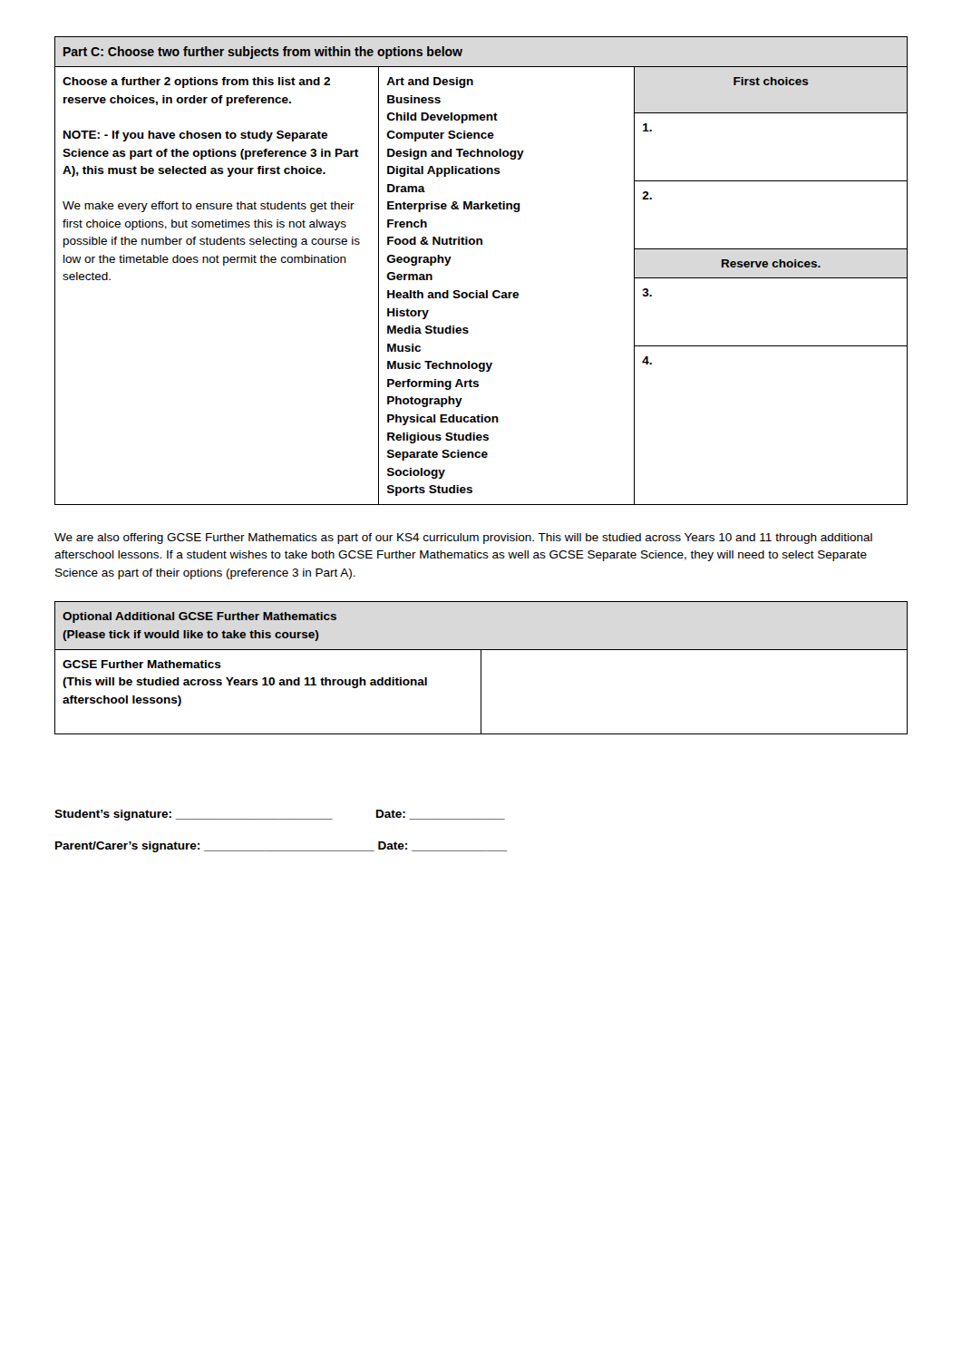| Part C: Choose two further subjects from within the options below |
| --- |
| Choose a further 2 options from this list and 2 reserve choices, in order of preference. NOTE: - If you have chosen to study Separate Science as part of the options (preference 3 in Part A), this must be selected as your first choice. We make every effort to ensure that students get their first choice options, but sometimes this is not always possible if the number of students selecting a course is low or the timetable does not permit the combination selected. | Art and Design Business Child Development Computer Science Design and Technology Digital Applications Drama Enterprise & Marketing French Food & Nutrition Geography German Health and Social Care History Media Studies Music Music Technology Performing Arts Photography Physical Education Religious Studies Separate Science Sociology Sports Studies | First choices |
| 1. |
| 2. |
| / Reserve choices. / / 3. / / 4. / |
We are also offering GCSE Further Mathematics as part of our KS4 curriculum provision. This will be studied across Years 10 and 11 through additional afterschool lessons. If a student wishes to take both GCSE Further Mathematics as well as GCSE Separate Science, they will need to select Separate Science as part of their options (preference 3 in Part A).
| Optional Additional GCSE Further Mathematics (Please tick if would like to take this course) |
| --- |
| GCSE Further Mathematics (This will be studied across Years 10 and 11 through additional afterschool lessons) | |
Student’s signature: _______________________ Date: ______________
Parent/Carer’s signature: _________________________ Date: ______________